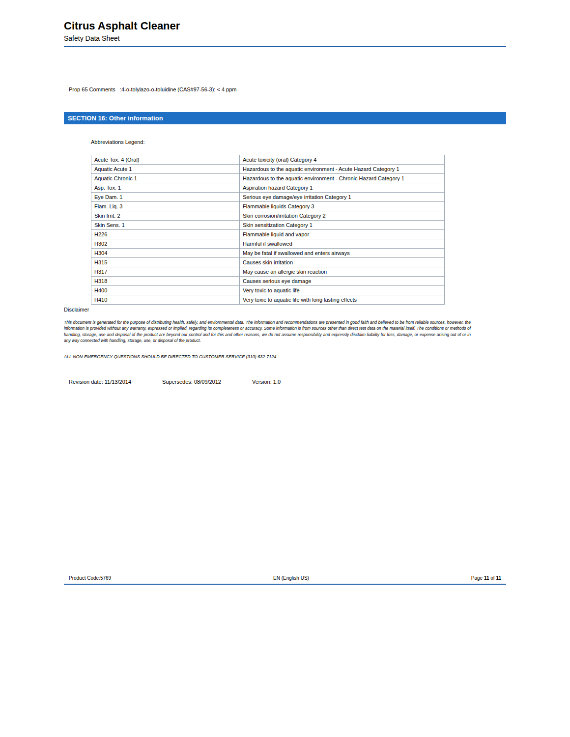Citrus Asphalt Cleaner
Safety Data Sheet
Prop 65 Comments :4-o-tolylazo-o-toluidine (CAS#97-56-3): < 4 ppm
SECTION 16: Other information
Abbreviations Legend:
| Acute Tox. 4 (Oral) | Acute toxicity (oral) Category 4 |
| Aquatic Acute 1 | Hazardous to the aquatic environment - Acute Hazard Category 1 |
| Aquatic Chronic 1 | Hazardous to the aquatic environment - Chronic Hazard Category 1 |
| Asp. Tox. 1 | Aspiration hazard Category 1 |
| Eye Dam. 1 | Serious eye damage/eye irritation Category 1 |
| Flam. Liq. 3 | Flammable liquids Category 3 |
| Skin Irrit. 2 | Skin corrosion/irritation Category 2 |
| Skin Sens. 1 | Skin sensitization Category 1 |
| H226 | Flammable liquid and vapor |
| H302 | Harmful if swallowed |
| H304 | May be fatal if swallowed and enters airways |
| H315 | Causes skin irritation |
| H317 | May cause an allergic skin reaction |
| H318 | Causes serious eye damage |
| H400 | Very toxic to aquatic life |
| H410 | Very toxic to aquatic life with long lasting effects |
Disclaimer
This document is generated for the purpose of distributing health, safely, and enviornmental data. The information and recommendations are presented in good faith and believed to be from reliable sources, however, the information is provided without any warranty, expressed or implied, regarding its completeness or accuracy. Some information is from sources other than direct test data on the material itself. The conditions or methods of handling, storage, use and disposal of the product are beyond our control and for this and other reasons, we do not assume responsibility and expressly disclaim liability for loss, damage, or expense arising out of or in any way connected with handling, storage, use, or disposal of the product.
ALL NON-EMERGENCY QUESTIONS SHOULD BE DIRECTED TO CUSTOMER SERVICE (310) 632-7124
Revision date: 11/13/2014 Supersedes: 08/09/2012 Version: 1.0
Product Code:5769
EN (English US)
Page 11 of 11